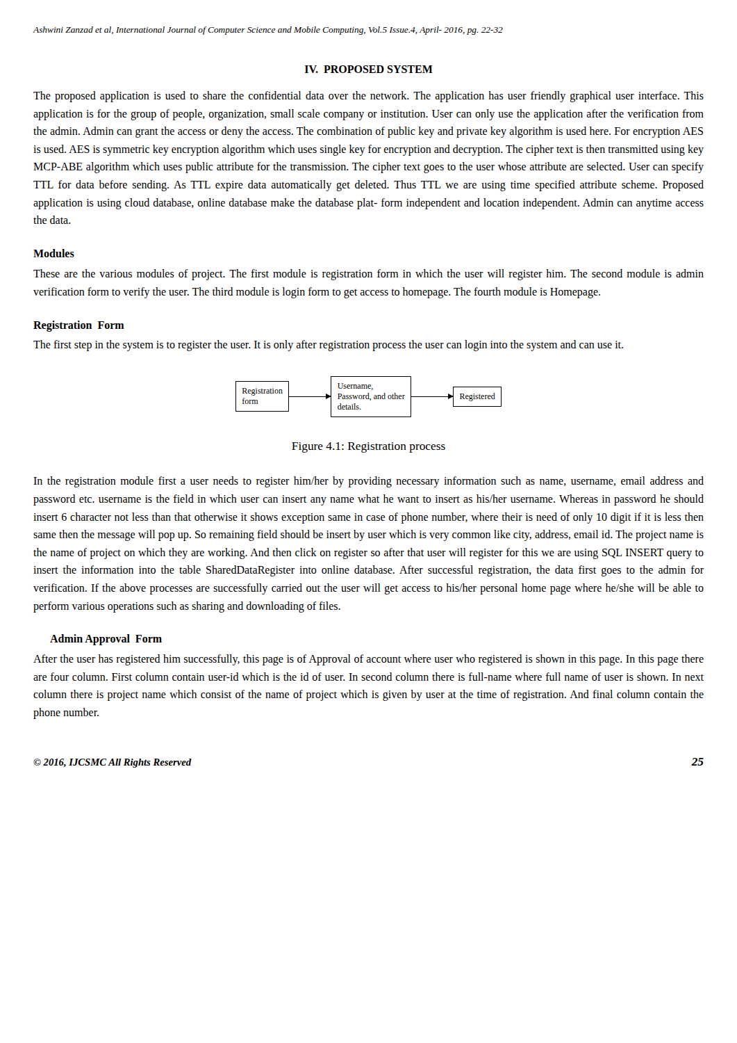Ashwini Zanzad et al, International Journal of Computer Science and Mobile Computing, Vol.5 Issue.4, April- 2016, pg. 22-32
IV. Proposed System
The proposed application is used to share the confidential data over the network. The application has user friendly graphical user interface. This application is for the group of people, organization, small scale company or institution. User can only use the application after the verification from the admin. Admin can grant the access or deny the access. The combination of public key and private key algorithm is used here. For encryption AES is used. AES is symmetric key encryption algorithm which uses single key for encryption and decryption. The cipher text is then transmitted using key MCP-ABE algorithm which uses public attribute for the transmission. The cipher text goes to the user whose attribute are selected. User can specify TTL for data before sending. As TTL expire data automatically get deleted. Thus TTL we are using time specified attribute scheme. Proposed application is using cloud database, online database make the database plat- form independent and location independent. Admin can anytime access the data.
Modules
These are the various modules of project. The first module is registration form in which the user will register him. The second module is admin verification form to verify the user. The third module is login form to get access to homepage. The fourth module is Homepage.
Registration Form
The first step in the system is to register the user. It is only after registration process the user can login into the system and can use it.
Registration
form
Username,
Password, and other
details.
Registered
Figure 4.1: Registration process
In the registration module first a user needs to register him/her by providing necessary information such as name, username, email address and password etc. username is the field in which user can insert any name what he want to insert as his/her username. Whereas in password he should insert 6 character not less than that otherwise it shows exception same in case of phone number, where their is need of only 10 digit if it is less then same then the message will pop up. So remaining field should be insert by user which is very common like city, address, email id. The project name is the name of project on which they are working. And then click on register so after that user will register for this we are using SQL INSERT query to insert the information into the table SharedDataRegister into online database. After successful registration, the data first goes to the admin for verification. If the above processes are successfully carried out the user will get access to his/her personal home page where he/she will be able to perform various operations such as sharing and downloading of files.
Admin Approval Form
After the user has registered him successfully, this page is of Approval of account where user who registered is shown in this page. In this page there are four column. First column contain user-id which is the id of user. In second column there is full-name where full name of user is shown. In next column there is project name which consist of the name of project which is given by user at the time of registration. And final column contain the phone number.
© 2016, IJCSMC All Rights Reserved 25